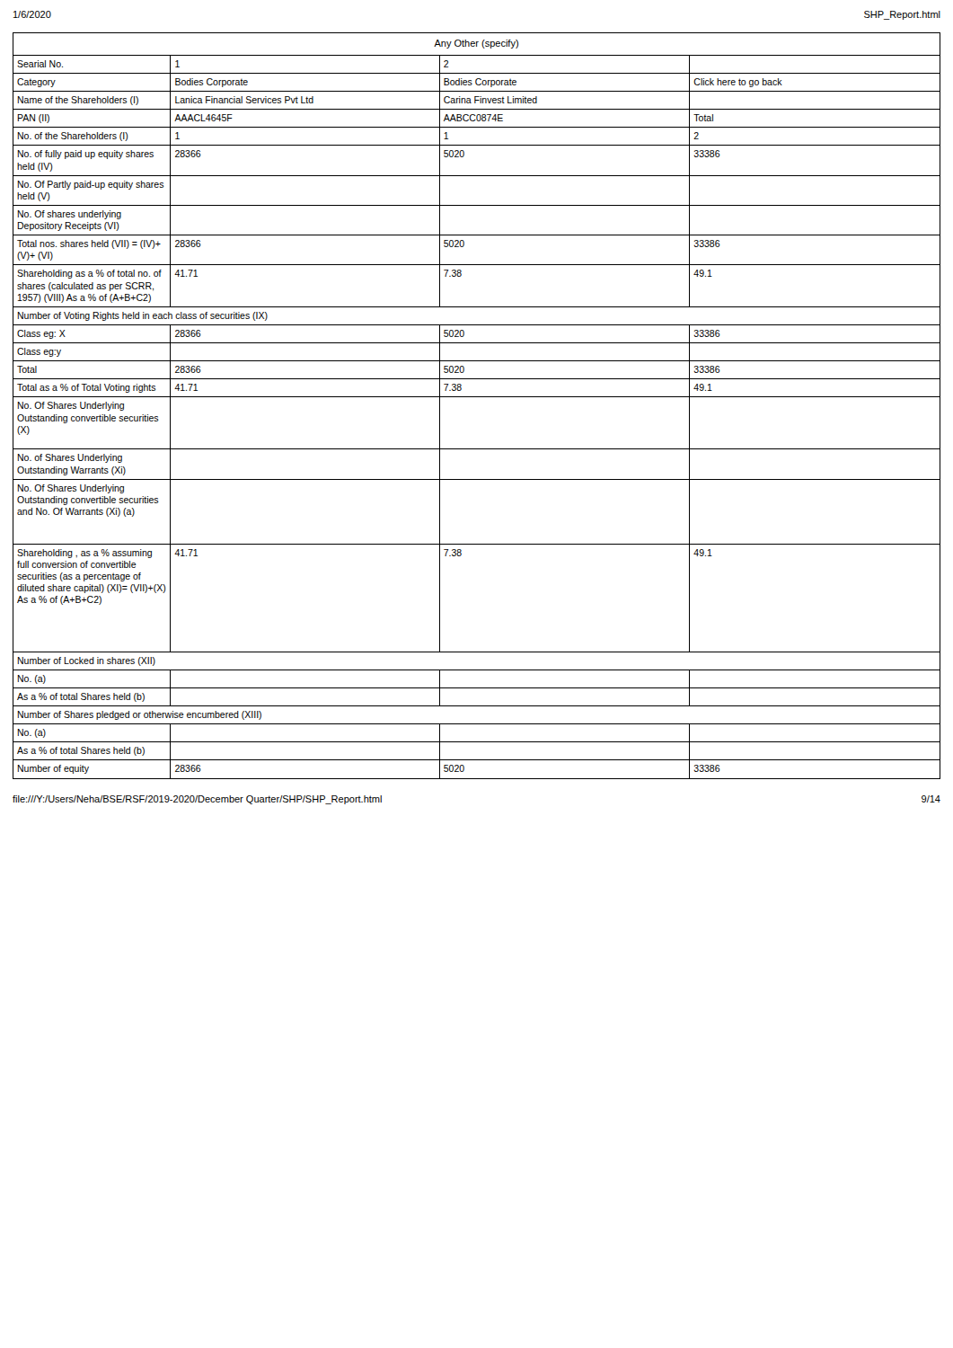1/6/2020 SHP_Report.html
| Any Other (specify) |
| Searial No. | 1 | 2 | |
| Category | Bodies Corporate | Bodies Corporate | Click here to go back |
| Name of the Shareholders (I) | Lanica Financial Services Pvt Ltd | Carina Finvest Limited | |
| PAN (II) | AAACL4645F | AABCC0874E | Total |
| No. of the Shareholders (I) | 1 | 1 | 2 |
| No. of fully paid up equity shares held (IV) | 28366 | 5020 | 33386 |
| No. Of Partly paid-up equity shares held (V) | | | |
| No. Of shares underlying Depository Receipts (VI) | | | |
| Total nos. shares held (VII) = (IV)+(V)+ (VI) | 28366 | 5020 | 33386 |
| Shareholding as a % of total no. of shares (calculated as per SCRR, 1957) (VIII) As a % of (A+B+C2) | 41.71 | 7.38 | 49.1 |
| Number of Voting Rights held in each class of securities (IX) |
| Class eg: X | 28366 | 5020 | 33386 |
| Class eg:y | | | |
| Total | 28366 | 5020 | 33386 |
| Total as a % of Total Voting rights | 41.71 | 7.38 | 49.1 |
| No. Of Shares Underlying Outstanding convertible securities (X) | | | |
| No. of Shares Underlying Outstanding Warrants (Xi) | | | |
| No. Of Shares Underlying Outstanding convertible securities and No. Of Warrants (Xi) (a) | | | |
| Shareholding , as a % assuming full conversion of convertible securities (as a percentage of diluted share capital) (XI)= (VII)+(X) As a % of (A+B+C2) | 41.71 | 7.38 | 49.1 |
| Number of Locked in shares (XII) |
| No. (a) | | | |
| As a % of total Shares held (b) | | | |
| Number of Shares pledged or otherwise encumbered (XIII) |
| No. (a) | | | |
| As a % of total Shares held (b) | | | |
| Number of equity | 28366 | 5020 | 33386 |
file:///Y:/Users/Neha/BSE/RSF/2019-2020/December Quarter/SHP/SHP_Report.html 9/14